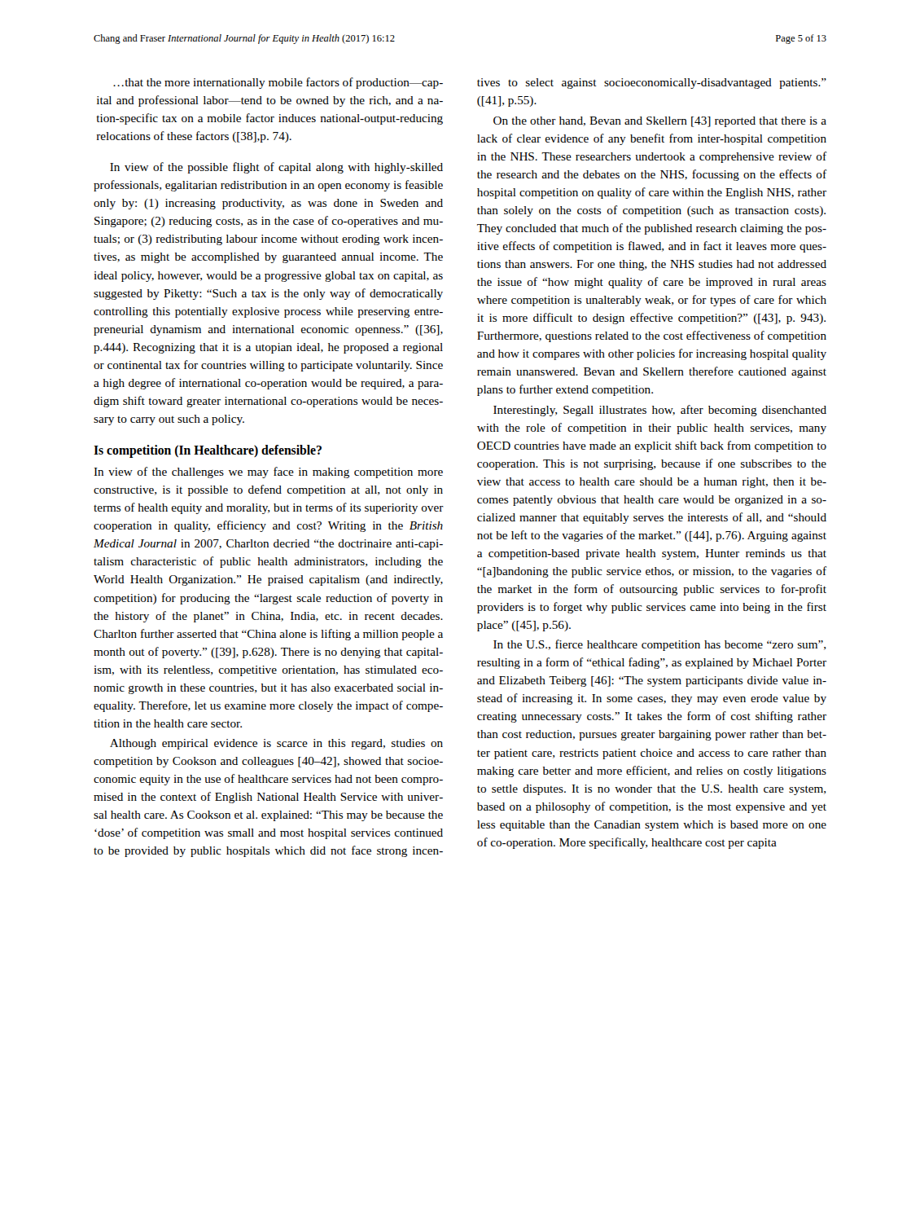Chang and Fraser International Journal for Equity in Health (2017) 16:12
Page 5 of 13
…that the more internationally mobile factors of production—capital and professional labor—tend to be owned by the rich, and a nation-specific tax on a mobile factor induces national-output-reducing relocations of these factors ([38],p. 74).
In view of the possible flight of capital along with highly-skilled professionals, egalitarian redistribution in an open economy is feasible only by: (1) increasing productivity, as was done in Sweden and Singapore; (2) reducing costs, as in the case of co-operatives and mutuals; or (3) redistributing labour income without eroding work incentives, as might be accomplished by guaranteed annual income. The ideal policy, however, would be a progressive global tax on capital, as suggested by Piketty: “Such a tax is the only way of democratically controlling this potentially explosive process while preserving entrepreneurial dynamism and international economic openness.” ([36], p.444). Recognizing that it is a utopian ideal, he proposed a regional or continental tax for countries willing to participate voluntarily. Since a high degree of international co-operation would be required, a paradigm shift toward greater international co-operations would be necessary to carry out such a policy.
Is competition (In Healthcare) defensible?
In view of the challenges we may face in making competition more constructive, is it possible to defend competition at all, not only in terms of health equity and morality, but in terms of its superiority over cooperation in quality, efficiency and cost? Writing in the British Medical Journal in 2007, Charlton decried “the doctrinaire anti-capitalism characteristic of public health administrators, including the World Health Organization.” He praised capitalism (and indirectly, competition) for producing the “largest scale reduction of poverty in the history of the planet” in China, India, etc. in recent decades. Charlton further asserted that “China alone is lifting a million people a month out of poverty.” ([39], p.628). There is no denying that capitalism, with its relentless, competitive orientation, has stimulated economic growth in these countries, but it has also exacerbated social inequality. Therefore, let us examine more closely the impact of competition in the health care sector.
Although empirical evidence is scarce in this regard, studies on competition by Cookson and colleagues [40–42], showed that socioeconomic equity in the use of healthcare services had not been compromised in the context of English National Health Service with universal health care. As Cookson et al. explained: “This may be because the ‘dose’ of competition was small and most hospital services continued to be provided by public hospitals which did not face strong incentives to select against socioeconomically-disadvantaged patients.” ([41], p.55).
On the other hand, Bevan and Skellern [43] reported that there is a lack of clear evidence of any benefit from inter-hospital competition in the NHS. These researchers undertook a comprehensive review of the research and the debates on the NHS, focussing on the effects of hospital competition on quality of care within the English NHS, rather than solely on the costs of competition (such as transaction costs). They concluded that much of the published research claiming the positive effects of competition is flawed, and in fact it leaves more questions than answers. For one thing, the NHS studies had not addressed the issue of “how might quality of care be improved in rural areas where competition is unalterably weak, or for types of care for which it is more difficult to design effective competition?” ([43], p. 943). Furthermore, questions related to the cost effectiveness of competition and how it compares with other policies for increasing hospital quality remain unanswered. Bevan and Skellern therefore cautioned against plans to further extend competition.
Interestingly, Segall illustrates how, after becoming disenchanted with the role of competition in their public health services, many OECD countries have made an explicit shift back from competition to cooperation. This is not surprising, because if one subscribes to the view that access to health care should be a human right, then it becomes patently obvious that health care would be organized in a socialized manner that equitably serves the interests of all, and “should not be left to the vagaries of the market.” ([44], p.76). Arguing against a competition-based private health system, Hunter reminds us that “[a]bandoning the public service ethos, or mission, to the vagaries of the market in the form of outsourcing public services to for-profit providers is to forget why public services came into being in the first place” ([45], p.56).
In the U.S., fierce healthcare competition has become “zero sum”, resulting in a form of “ethical fading”, as explained by Michael Porter and Elizabeth Teiberg [46]: “The system participants divide value instead of increasing it. In some cases, they may even erode value by creating unnecessary costs.” It takes the form of cost shifting rather than cost reduction, pursues greater bargaining power rather than better patient care, restricts patient choice and access to care rather than making care better and more efficient, and relies on costly litigations to settle disputes. It is no wonder that the U.S. health care system, based on a philosophy of competition, is the most expensive and yet less equitable than the Canadian system which is based more on one of co-operation. More specifically, healthcare cost per capita